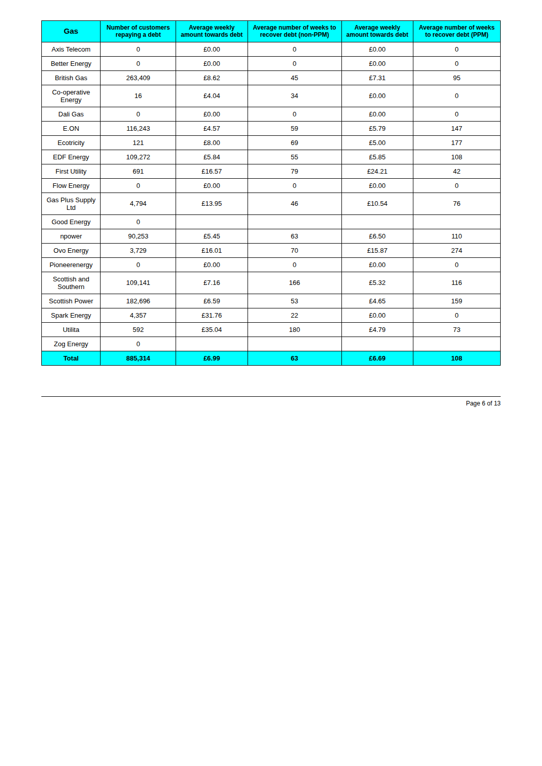| Gas | Number of customers repaying a debt | Average weekly amount towards debt | Average number of weeks to recover debt (non-PPM) | Average weekly amount towards debt | Average number of weeks to recover debt (PPM) |
| --- | --- | --- | --- | --- | --- |
| Axis Telecom | 0 | £0.00 | 0 | £0.00 | 0 |
| Better Energy | 0 | £0.00 | 0 | £0.00 | 0 |
| British Gas | 263,409 | £8.62 | 45 | £7.31 | 95 |
| Co-operative Energy | 16 | £4.04 | 34 | £0.00 | 0 |
| Dali Gas | 0 | £0.00 | 0 | £0.00 | 0 |
| E.ON | 116,243 | £4.57 | 59 | £5.79 | 147 |
| Ecotricity | 121 | £8.00 | 69 | £5.00 | 177 |
| EDF Energy | 109,272 | £5.84 | 55 | £5.85 | 108 |
| First Utility | 691 | £16.57 | 79 | £24.21 | 42 |
| Flow Energy | 0 | £0.00 | 0 | £0.00 | 0 |
| Gas Plus Supply Ltd | 4,794 | £13.95 | 46 | £10.54 | 76 |
| Good Energy | 0 | | | | |
| npower | 90,253 | £5.45 | 63 | £6.50 | 110 |
| Ovo Energy | 3,729 | £16.01 | 70 | £15.87 | 274 |
| Pioneerenergy | 0 | £0.00 | 0 | £0.00 | 0 |
| Scottish and Southern | 109,141 | £7.16 | 166 | £5.32 | 116 |
| Scottish Power | 182,696 | £6.59 | 53 | £4.65 | 159 |
| Spark Energy | 4,357 | £31.76 | 22 | £0.00 | 0 |
| Utilita | 592 | £35.04 | 180 | £4.79 | 73 |
| Zog Energy | 0 | | | | |
| Total | 885,314 | £6.99 | 63 | £6.69 | 108 |
Page 6 of 13